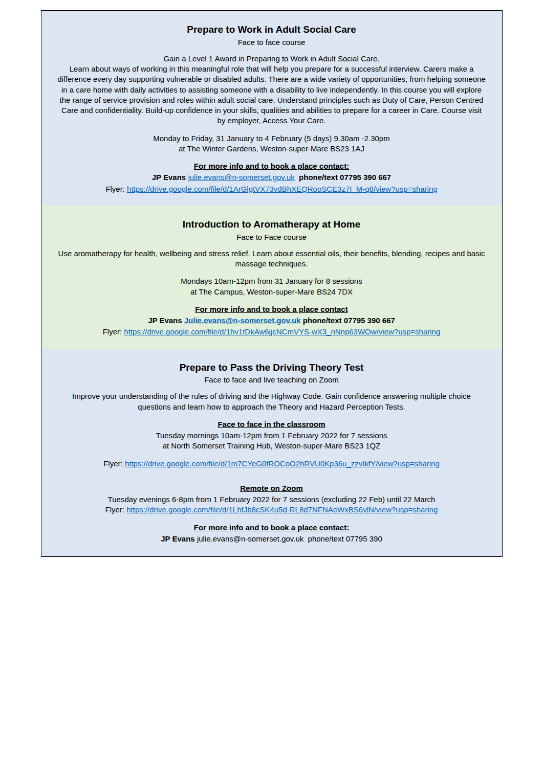Prepare to Work in Adult Social Care
Face to face course
Gain a Level 1 Award in Preparing to Work in Adult Social Care.
Learn about ways of working in this meaningful role that will help you prepare for a successful interview. Carers make a difference every day supporting vulnerable or disabled adults. There are a wide variety of opportunities, from helping someone in a care home with daily activities to assisting someone with a disability to live independently. In this course you will explore the range of service provision and roles within adult social care. Understand principles such as Duty of Care, Person Centred Care and confidentiality. Build-up confidence in your skills, qualities and abilities to prepare for a career in Care. Course visit by employer, Access Your Care.
Monday to Friday, 31 January to 4 February (5 days) 9.30am -2.30pm
at The Winter Gardens, Weston-super-Mare BS23 1AJ
For more info and to book a place contact:
JP Evans julie.evans@n-somerset.gov.uk phone/text 07795 390 667
Flyer: https://drive.google.com/file/d/1ArGlgtVX73vdBhXEQRooSCE3z7I_M-q8/view?usp=sharing
Introduction to Aromatherapy at Home
Face to Face course
Use aromatherapy for health, wellbeing and stress relief. Learn about essential oils, their benefits, blending, recipes and basic massage techniques.
Mondays 10am-12pm from 31 January for 8 sessions
at The Campus, Weston-super-Mare BS24 7DX
For more info and to book a place contact
JP Evans Julie.evans@n-somerset.gov.uk phone/text 07795 390 667
Flyer: https://drive.google.com/file/d/1hv1tDkAw6jjcNCmVYS-wX3_nNnp63WOw/view?usp=sharing
Prepare to Pass the Driving Theory Test
Face to face and live teaching on Zoom
Improve your understanding of the rules of driving and the Highway Code. Gain confidence answering multiple choice questions and learn how to approach the Theory and Hazard Perception Tests.
Face to face in the classroom
Tuesday mornings 10am-12pm from 1 February 2022 for 7 sessions
at North Somerset Training Hub, Weston-super-Mare BS23 1QZ
Flyer: https://drive.google.com/file/d/1m7CYeG0fROCoO2hRVU0Kp36u_zzvIkfY/view?usp=sharing
Remote on Zoom
Tuesday evenings 6-8pm from 1 February 2022 for 7 sessions (excluding 22 Feb) until 22 March
Flyer: https://drive.google.com/file/d/1LhfJb8cSK4u5d-RL8d7NFNAeWxBS6vlN/view?usp=sharing
For more info and to book a place contact:
JP Evans julie.evans@n-somerset.gov.uk phone/text 07795 390